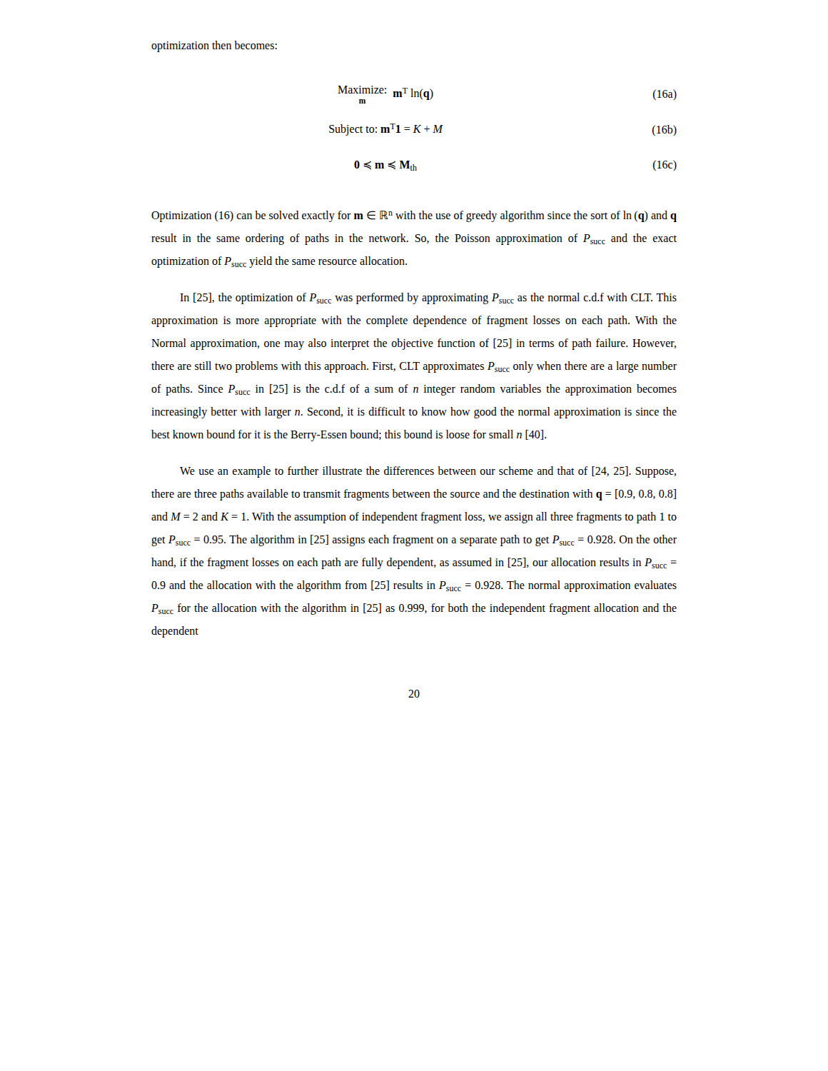optimization then becomes:
Maximize: m mT ln(q)
(16a)
Subject to: mT 1 = K + M
(16b)
0 ≼ m ≼ Mth
(16c)
Optimization (16) can be solved exactly for m ∈ ℝn with the use of greedy algorithm since the sort of ln (q) and q result in the same ordering of paths in the network. So, the Poisson approximation of Psucc and the exact optimization of Psucc yield the same resource allocation.
In [25], the optimization of Psucc was performed by approximating Psucc as the normal c.d.f with CLT. This approximation is more appropriate with the complete dependence of fragment losses on each path. With the Normal approximation, one may also interpret the objective function of [25] in terms of path failure. However, there are still two problems with this approach. First, CLT approximates Psucc only when there are a large number of paths. Since Psucc in [25] is the c.d.f of a sum of n integer random variables the approximation becomes increasingly better with larger n. Second, it is difficult to know how good the normal approximation is since the best known bound for it is the Berry-Essen bound; this bound is loose for small n [40].
We use an example to further illustrate the differences between our scheme and that of [24, 25]. Suppose, there are three paths available to transmit fragments between the source and the destination with q = [0.9, 0.8, 0.8] and M = 2 and K = 1. With the assumption of independent fragment loss, we assign all three fragments to path 1 to get Psucc = 0.95. The algorithm in [25] assigns each fragment on a separate path to get Psucc = 0.928. On the other hand, if the fragment losses on each path are fully dependent, as assumed in [25], our allocation results in Psucc = 0.9 and the allocation with the algorithm from [25] results in Psucc = 0.928. The normal approximation evaluates Psucc for the allocation with the algorithm in [25] as 0.999, for both the independent fragment allocation and the dependent
20